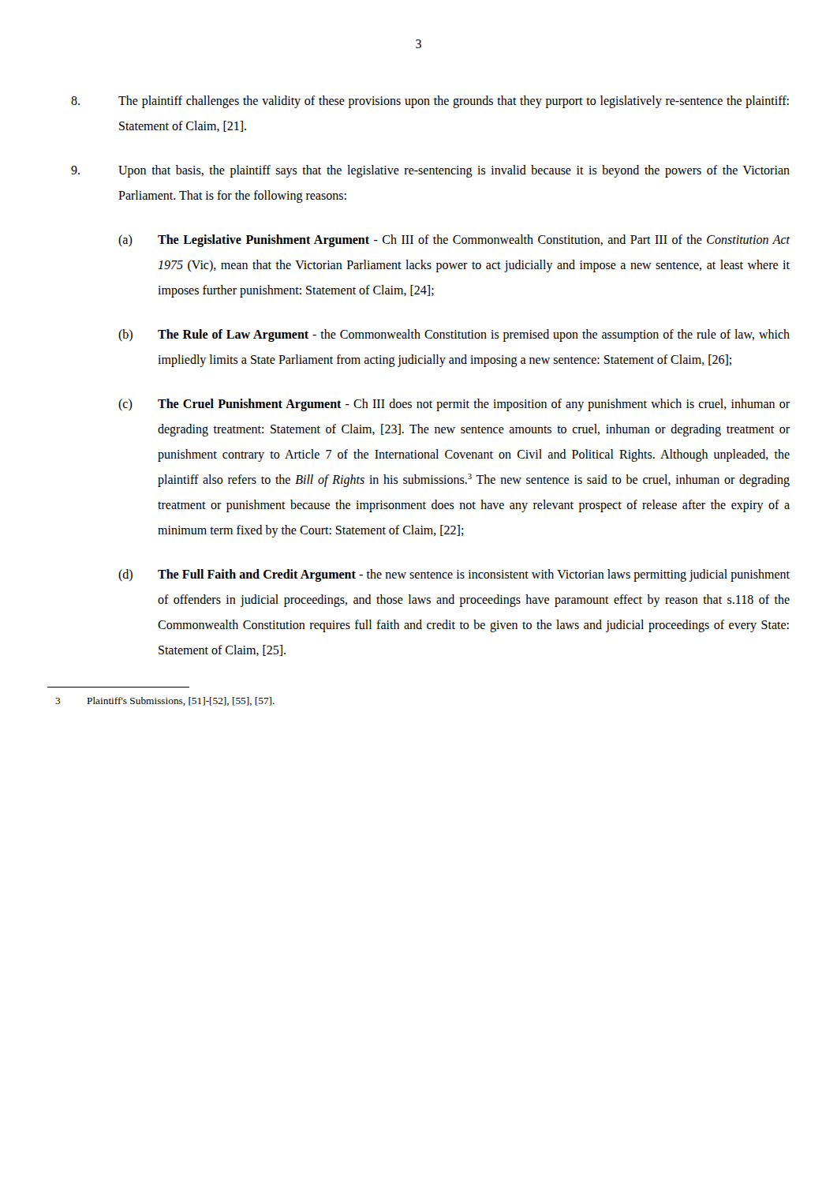3
8.
The plaintiff challenges the validity of these provisions upon the grounds that they purport to legislatively re-sentence the plaintiff: Statement of Claim, [21].
9.
Upon that basis, the plaintiff says that the legislative re-sentencing is invalid because it is beyond the powers of the Victorian Parliament. That is for the following reasons:
(a)
The Legislative Punishment Argument - Ch III of the Commonwealth Constitution, and Part III of the Constitution Act 1975 (Vic), mean that the Victorian Parliament lacks power to act judicially and impose a new sentence, at least where it imposes further punishment: Statement of Claim, [24];
(b)
The Rule of Law Argument - the Commonwealth Constitution is premised upon the assumption of the rule of law, which impliedly limits a State Parliament from acting judicially and imposing a new sentence: Statement of Claim, [26];
(c)
The Cruel Punishment Argument - Ch III does not permit the imposition of any punishment which is cruel, inhuman or degrading treatment: Statement of Claim, [23]. The new sentence amounts to cruel, inhuman or degrading treatment or punishment contrary to Article 7 of the International Covenant on Civil and Political Rights. Although unpleaded, the plaintiff also refers to the Bill of Rights in his submissions.3 The new sentence is said to be cruel, inhuman or degrading treatment or punishment because the imprisonment does not have any relevant prospect of release after the expiry of a minimum term fixed by the Court: Statement of Claim, [22];
(d)
The Full Faith and Credit Argument - the new sentence is inconsistent with Victorian laws permitting judicial punishment of offenders in judicial proceedings, and those laws and proceedings have paramount effect by reason that s.118 of the Commonwealth Constitution requires full faith and credit to be given to the laws and judicial proceedings of every State: Statement of Claim, [25].
3
Plaintiff's Submissions, [51]-[52], [55], [57].